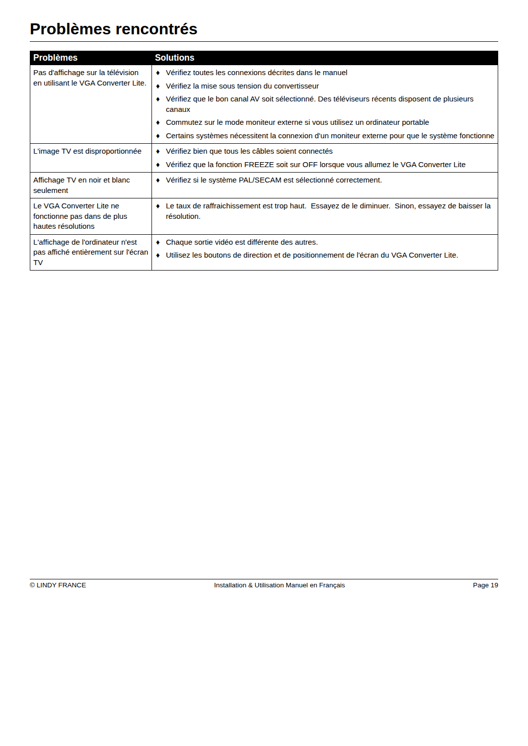Problèmes rencontrés
| Problèmes | Solutions |
| --- | --- |
| Pas d'affichage sur la télévision en utilisant le VGA Converter Lite. | Vérifiez toutes les connexions décrites dans le manuel Vérifiez la mise sous tension du convertisseur Vérifiez que le bon canal AV soit sélectionné. Des téléviseurs récents disposent de plusieurs canaux Commutez sur le mode moniteur externe si vous utilisez un ordinateur portable Certains systèmes nécessitent la connexion d'un moniteur externe pour que le système fonctionne |
| L'image TV est disproportionnée | Vérifiez bien que tous les câbles soient connectés Vérifiez que la fonction FREEZE soit sur OFF lorsque vous allumez le VGA Converter Lite |
| Affichage TV en noir et blanc seulement | Vérifiez si le système PAL/SECAM est sélectionné correctement. |
| Le VGA Converter Lite ne fonctionne pas dans de plus hautes résolutions | Le taux de raffraichissement est trop haut. Essayez de le diminuer. Sinon, essayez de baisser la résolution. |
| L'affichage de l'ordinateur n'est pas affiché entièrement sur l'écran TV | Chaque sortie vidéo est différente des autres. Utilisez les boutons de direction et de positionnement de l'écran du VGA Converter Lite. |
© LINDY FRANCE Installation & Utilisation Manuel en Français Page 19